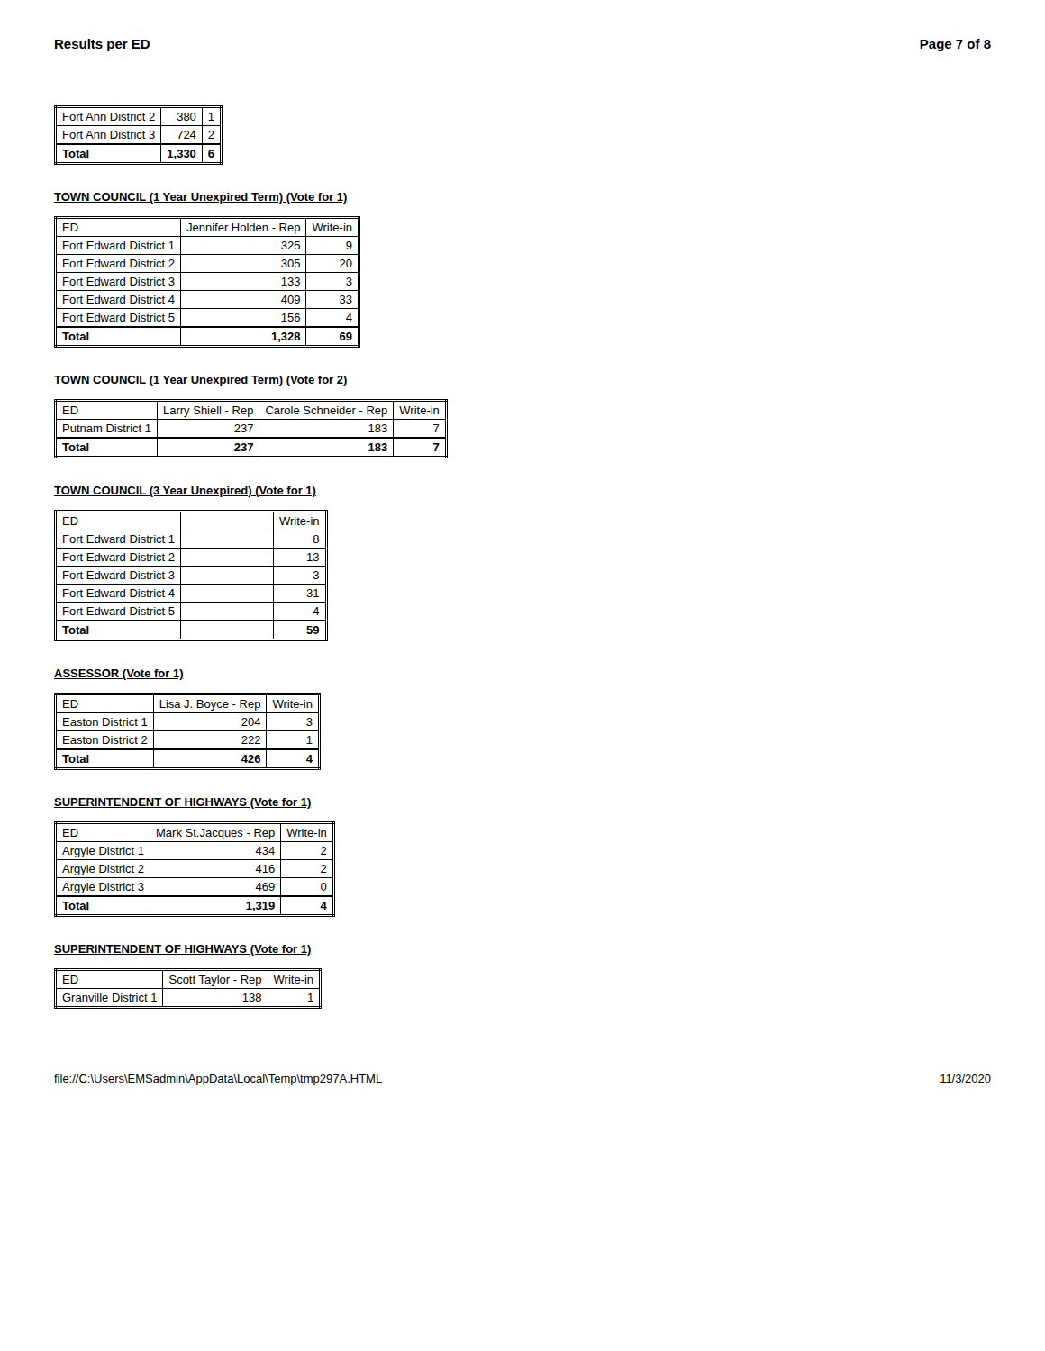Results per ED
Page 7 of 8
| Fort Ann District 2 | 380 | 1 |
| Fort Ann District 3 | 724 | 2 |
| Total | 1,330 | 6 |
TOWN COUNCIL (1 Year Unexpired Term) (Vote for 1)
| ED | Jennifer Holden - Rep | Write-in |
| --- | --- | --- |
| Fort Edward District 1 | 325 | 9 |
| Fort Edward District 2 | 305 | 20 |
| Fort Edward District 3 | 133 | 3 |
| Fort Edward District 4 | 409 | 33 |
| Fort Edward District 5 | 156 | 4 |
| Total | 1,328 | 69 |
TOWN COUNCIL (1 Year Unexpired Term) (Vote for 2)
| ED | Larry Shiell - Rep | Carole Schneider - Rep | Write-in |
| --- | --- | --- | --- |
| Putnam District 1 | 237 | 183 | 7 |
| Total | 237 | 183 | 7 |
TOWN COUNCIL (3 Year Unexpired) (Vote for 1)
| ED | | Write-in |
| --- | --- | --- |
| Fort Edward District 1 | | 8 |
| Fort Edward District 2 | | 13 |
| Fort Edward District 3 | | 3 |
| Fort Edward District 4 | | 31 |
| Fort Edward District 5 | | 4 |
| Total | | 59 |
ASSESSOR (Vote for 1)
| ED | Lisa J. Boyce - Rep | Write-in |
| --- | --- | --- |
| Easton District 1 | 204 | 3 |
| Easton District 2 | 222 | 1 |
| Total | 426 | 4 |
SUPERINTENDENT OF HIGHWAYS (Vote for 1)
| ED | Mark St.Jacques - Rep | Write-in |
| --- | --- | --- |
| Argyle District 1 | 434 | 2 |
| Argyle District 2 | 416 | 2 |
| Argyle District 3 | 469 | 0 |
| Total | 1,319 | 4 |
SUPERINTENDENT OF HIGHWAYS (Vote for 1)
| ED | Scott Taylor - Rep | Write-in |
| --- | --- | --- |
| Granville District 1 | 138 | 1 |
file://C:\Users\EMSadmin\AppData\Local\Temp\tmp297A.HTML
11/3/2020